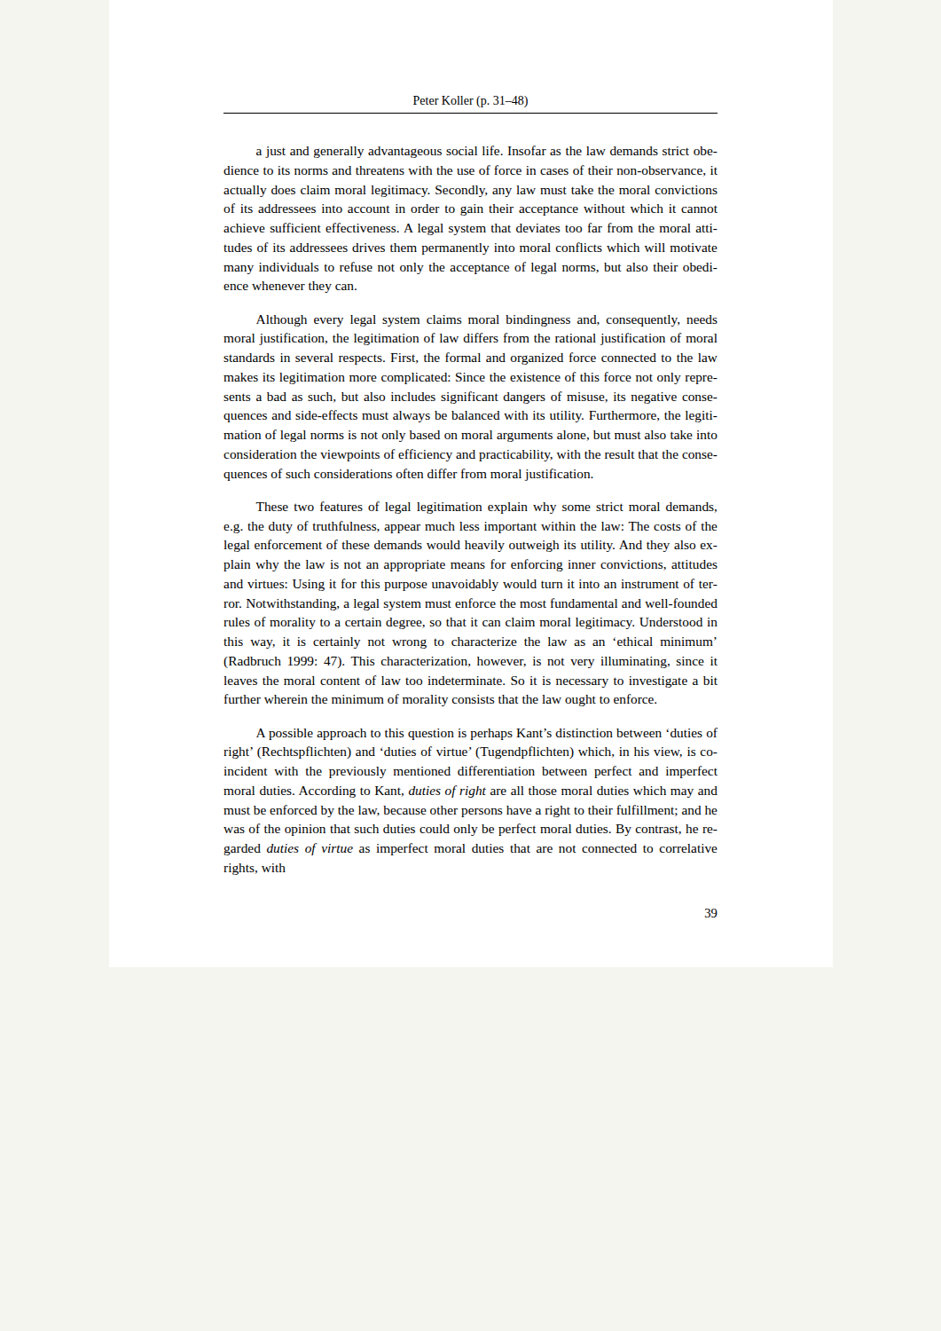Peter Koller (p. 31–48)
a just and generally advantageous social life. Insofar as the law demands strict obedience to its norms and threatens with the use of force in cases of their non-observance, it actually does claim moral legitimacy. Secondly, any law must take the moral convictions of its addressees into account in order to gain their acceptance without which it cannot achieve sufficient effectiveness. A legal system that deviates too far from the moral attitudes of its addressees drives them permanently into moral conflicts which will motivate many individuals to refuse not only the acceptance of legal norms, but also their obedience whenever they can.
Although every legal system claims moral bindingness and, consequently, needs moral justification, the legitimation of law differs from the rational justification of moral standards in several respects. First, the formal and organized force connected to the law makes its legitimation more complicated: Since the existence of this force not only represents a bad as such, but also includes significant dangers of misuse, its negative consequences and side-effects must always be balanced with its utility. Furthermore, the legitimation of legal norms is not only based on moral arguments alone, but must also take into consideration the viewpoints of efficiency and practicability, with the result that the consequences of such considerations often differ from moral justification.
These two features of legal legitimation explain why some strict moral demands, e.g. the duty of truthfulness, appear much less important within the law: The costs of the legal enforcement of these demands would heavily outweigh its utility. And they also explain why the law is not an appropriate means for enforcing inner convictions, attitudes and virtues: Using it for this purpose unavoidably would turn it into an instrument of terror. Notwithstanding, a legal system must enforce the most fundamental and well-founded rules of morality to a certain degree, so that it can claim moral legitimacy. Understood in this way, it is certainly not wrong to characterize the law as an ‘ethical minimum’ (Radbruch 1999: 47). This characterization, however, is not very illuminating, since it leaves the moral content of law too indeterminate. So it is necessary to investigate a bit further wherein the minimum of morality consists that the law ought to enforce.
A possible approach to this question is perhaps Kant’s distinction between ‘duties of right’ (Rechtspflichten) and ‘duties of virtue’ (Tugendpflichten) which, in his view, is coincident with the previously mentioned differentiation between perfect and imperfect moral duties. According to Kant, duties of right are all those moral duties which may and must be enforced by the law, because other persons have a right to their fulfillment; and he was of the opinion that such duties could only be perfect moral duties. By contrast, he regarded duties of virtue as imperfect moral duties that are not connected to correlative rights, with
39